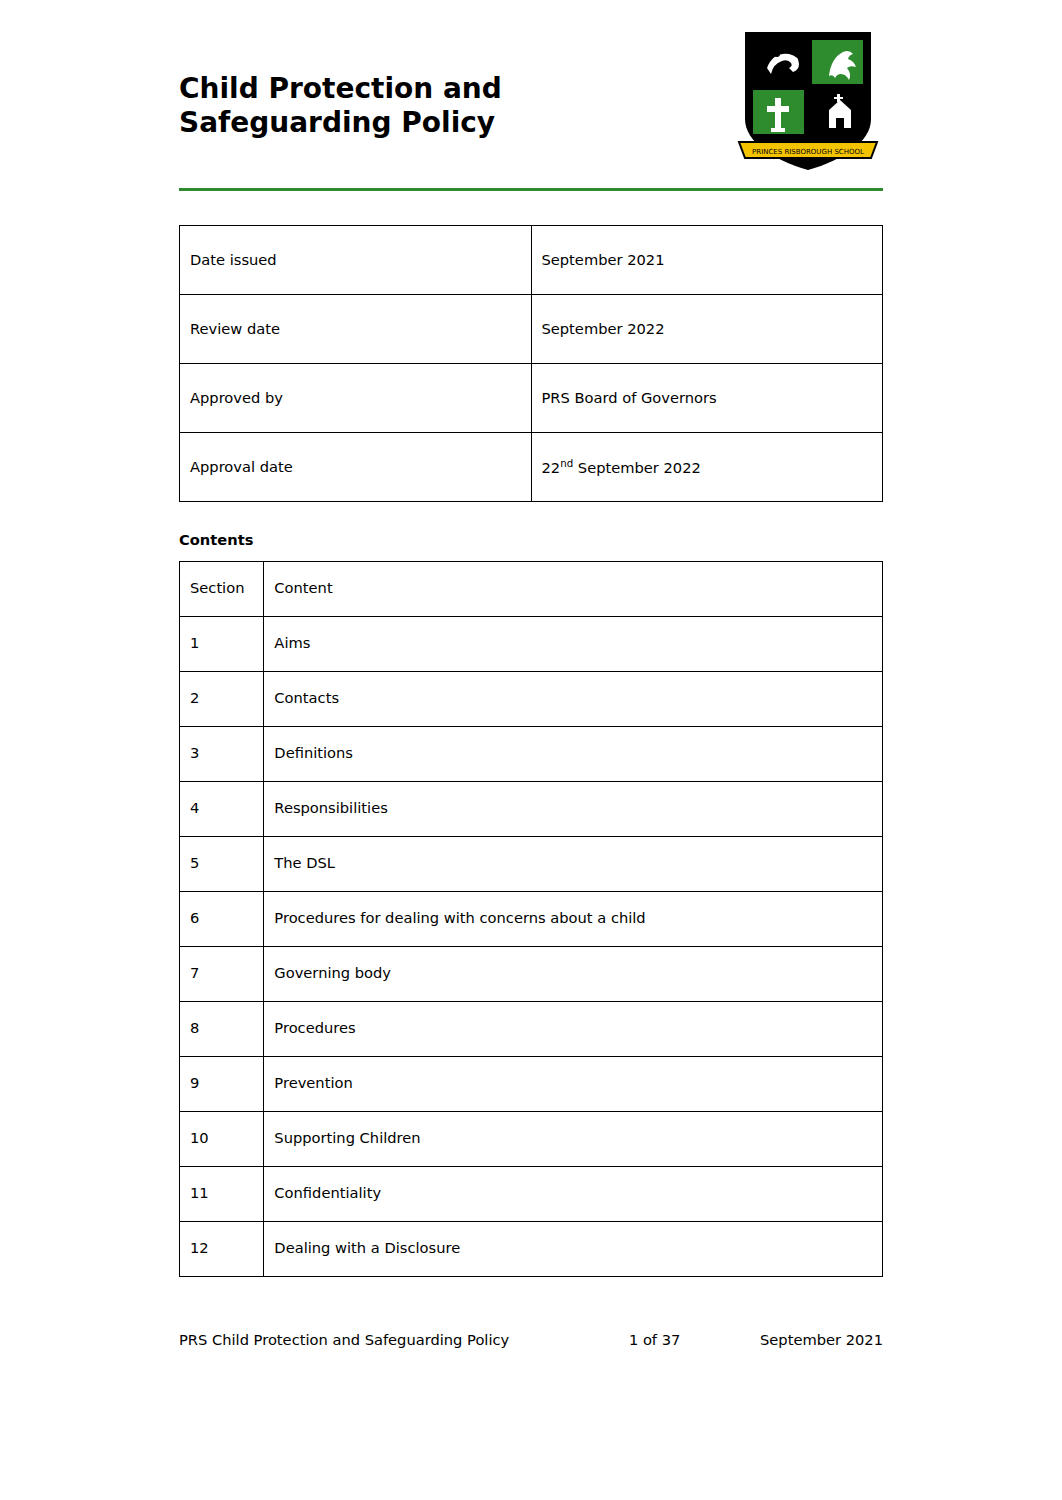Child Protection and Safeguarding Policy
PRINCES RISBOROUGH SCHOOL
| Date issued | September 2021 |
| Review date | September 2022 |
| Approved by | PRS Board of Governors |
| Approval date | 22 nd September 2022 |
Contents
| Section | Content |
| 1 | Aims |
| 2 | Contacts |
| 3 | Definitions |
| 4 | Responsibilities |
| 5 | The DSL |
| 6 | Procedures for dealing with concerns about a child |
| 7 | Governing body |
| 8 | Procedures |
| 9 | Prevention |
| 10 | Supporting Children |
| 11 | Confidentiality |
| 12 | Dealing with a Disclosure |
PRS Child Protection and Safeguarding Policy
1 of 37
September 2021